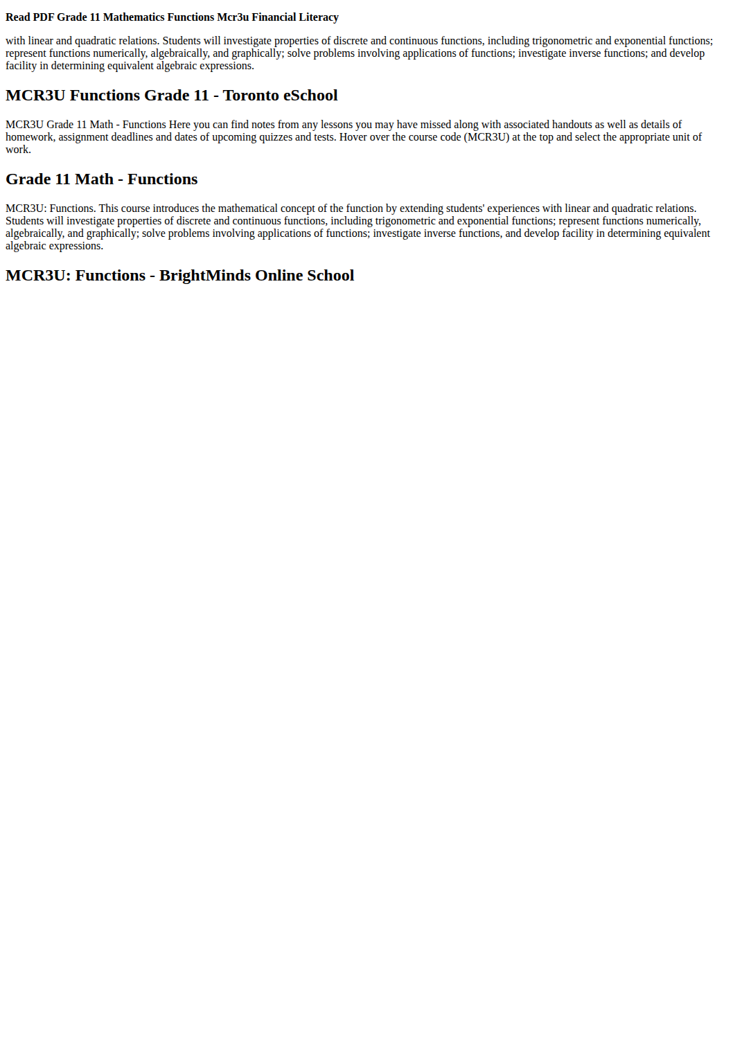Read PDF Grade 11 Mathematics Functions Mcr3u Financial Literacy
with linear and quadratic relations. Students will investigate properties of discrete and continuous functions, including trigonometric and exponential functions; represent functions numerically, algebraically, and graphically; solve problems involving applications of functions; investigate inverse functions; and develop facility in determining equivalent algebraic expressions.
MCR3U Functions Grade 11 - Toronto eSchool
MCR3U Grade 11 Math - Functions Here you can find notes from any lessons you may have missed along with associated handouts as well as details of homework, assignment deadlines and dates of upcoming quizzes and tests. Hover over the course code (MCR3U) at the top and select the appropriate unit of work.
Grade 11 Math - Functions
MCR3U: Functions. This course introduces the mathematical concept of the function by extending students' experiences with linear and quadratic relations. Students will investigate properties of discrete and continuous functions, including trigonometric and exponential functions; represent functions numerically, algebraically, and graphically; solve problems involving applications of functions; investigate inverse functions, and develop facility in determining equivalent algebraic expressions.
MCR3U: Functions - BrightMinds Online School